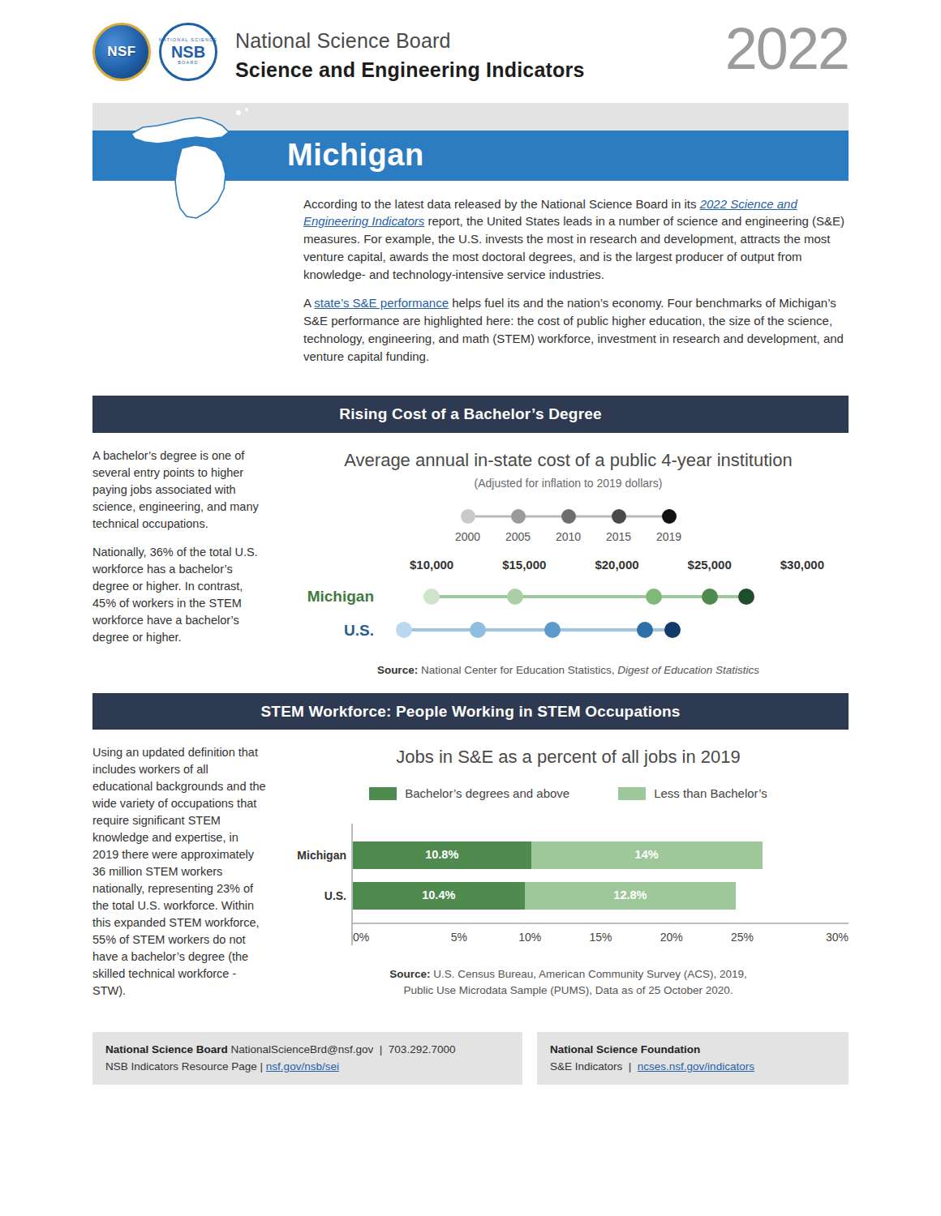National Science NSB Board
National Science Board
Science and Engineering Indicators
2022
Michigan
According to the latest data released by the National Science Board in its 2022 Science and Engineering Indicators report, the United States leads in a number of science and engineering (S&E) measures. For example, the U.S. invests the most in research and development, attracts the most venture capital, awards the most doctoral degrees, and is the largest producer of output from knowledge- and technology-intensive service industries.
A state’s S&E performance helps fuel its and the nation’s economy. Four benchmarks of Michigan’s S&E performance are highlighted here: the cost of public higher education, the size of the science, technology, engineering, and math (STEM) workforce, investment in research and development, and venture capital funding.
Rising Cost of a Bachelor’s Degree
A bachelor’s degree is one of several entry points to higher paying jobs associated with science, engineering, and many technical occupations.
Nationally, 36% of the total U.S. workforce has a bachelor’s degree or higher. In contrast, 45% of workers in the STEM workforce have a bachelor’s degree or higher.
Average annual in-state cost of a public 4-year institution
(Adjusted for inflation to 2019 dollars)
2000
2005
2010
2015
2019
$10,000$15,000$20,000$25,000$30,000
Michigan
U.S.
Source: National Center for Education Statistics, Digest of Education Statistics
STEM Workforce: People Working in STEM Occupations
Using an updated definition that includes workers of all educational backgrounds and the wide variety of occupations that require significant STEM knowledge and expertise, in 2019 there were approximately 36 million STEM workers nationally, representing 23% of the total U.S. workforce. Within this expanded STEM workforce, 55% of STEM workers do not have a bachelor’s degree (the skilled technical workforce - STW).
Jobs in S&E as a percent of all jobs in 2019
Bachelor’s degrees and above
Less than Bachelor’s
Michigan
10.8%
14%
U.S.
10.4%
12.8%
0% 5% 10% 15% 20% 25% 30%
Source: U.S. Census Bureau, American Community Survey (ACS), 2019,
Public Use Microdata Sample (PUMS), Data as of 25 October 2020.
National Science Board NationalScienceBrd@nsf.gov | 703.292.7000
NSB Indicators Resource Page | nsf.gov/nsb/sei
National Science Foundation
S&E Indicators | ncses.nsf.gov/indicators